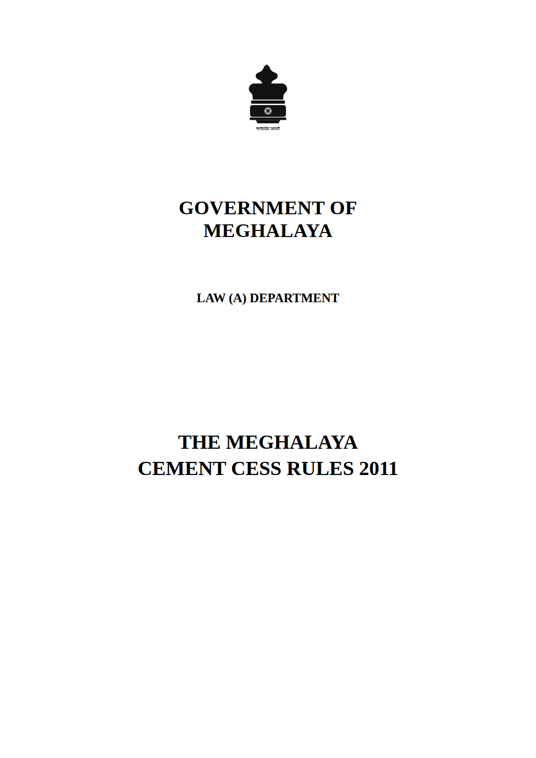GOVERNMENT OF MEGHALAYA
LAW (A) DEPARTMENT
THE MEGHALAYA
CEMENT CESS RULES 2011